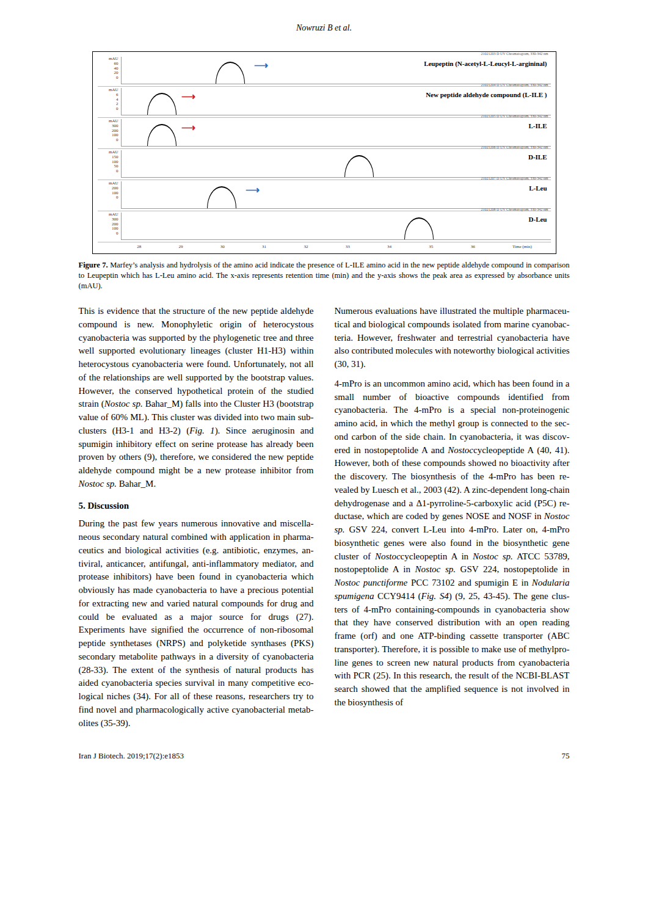Nowruzi B et al.
mAU 60 40 20 0
21021203 D UV Chromatogram, 330-342 nm
⟶
Leupeptin (N-acetyl-L-Leucyl-L-argininal)
mAU 6 4 2 0
21021204 D UV Chromatogram, 330-342 nm
⟶
New peptide aldehyde compound (L-ILE )
mAU 300 200 100 0
21021205 D UV Chromatogram, 330-342 nm
⟶
L-ILE
mAU 150 100 50 0
21021206 D UV Chromatogram, 330-342 nm
D-ILE
mAU 200 100 0
21021207 D UV Chromatogram, 330-342 nm
⟶
L-Leu
mAU 300 200 100 0
21021208 D UV Chromatogram, 330-342 nm
D-Leu
282930313233343536 Time (min)
Figure 7. Marfey’s analysis and hydrolysis of the amino acid indicate the presence of L-ILE amino acid in the new peptide aldehyde compound in comparison to Leupeptin which has L-Leu amino acid. The x-axis represents retention time (min) and the y-axis shows the peak area as expressed by absorbance units (mAU).
This is evidence that the structure of the new peptide aldehyde compound is new. Monophyletic origin of heterocystous cyanobacteria was supported by the phylogenetic tree and three well supported evolutionary lineages (cluster H1-H3) within heterocystous cyanobacteria were found. Unfortunately, not all of the relationships are well supported by the bootstrap values. However, the conserved hypothetical protein of the studied strain (Nostoc sp. Bahar_M) falls into the Cluster H3 (bootstrap value of 60% ML). This cluster was divided into two main subclusters (H3-1 and H3-2) (Fig. 1). Since aeruginosin and spumigin inhibitory effect on serine protease has already been proven by others (9), therefore, we considered the new peptide aldehyde compound might be a new protease inhibitor from Nostoc sp. Bahar_M.
5. Discussion
During the past few years numerous innovative and miscellaneous secondary natural combined with application in pharmaceutics and biological activities (e.g. antibiotic, enzymes, antiviral, anticancer, antifungal, anti-inflammatory mediator, and protease inhibitors) have been found in cyanobacteria which obviously has made cyanobacteria to have a precious potential for extracting new and varied natural compounds for drug and could be evaluated as a major source for drugs (27). Experiments have signified the occurrence of non-ribosomal peptide synthetases (NRPS) and polyketide synthases (PKS) secondary metabolite pathways in a diversity of cyanobacteria (28-33). The extent of the synthesis of natural products has aided cyanobacteria species survival in many competitive ecological niches (34). For all of these reasons, researchers try to find novel and pharmacologically active cyanobacterial metabolites (35-39).
Numerous evaluations have illustrated the multiple pharmaceutical and biological compounds isolated from marine cyanobacteria. However, freshwater and terrestrial cyanobacteria have also contributed molecules with noteworthy biological activities (30, 31).
4-mPro is an uncommon amino acid, which has been found in a small number of bioactive compounds identified from cyanobacteria. The 4-mPro is a special non-proteinogenic amino acid, in which the methyl group is connected to the second carbon of the side chain. In cyanobacteria, it was discovered in nostopeptolide A and Nostoccycleopeptide A (40, 41). However, both of these compounds showed no bioactivity after the discovery. The biosynthesis of the 4-mPro has been revealed by Luesch et al., 2003 (42). A zinc-dependent long-chain dehydrogenase and a Δ1-pyrroline-5-carboxylic acid (P5C) reductase, which are coded by genes NOSE and NOSF in Nostoc sp. GSV 224, convert L-Leu into 4-mPro. Later on, 4-mPro biosynthetic genes were also found in the biosynthetic gene cluster of Nostoccycleopeptin A in Nostoc sp. ATCC 53789, nostopeptolide A in Nostoc sp. GSV 224, nostopeptolide in Nostoc punctiforme PCC 73102 and spumigin E in Nodularia spumigena CCY9414 (Fig. S4) (9, 25, 43-45). The gene clusters of 4-mPro containing-compounds in cyanobacteria show that they have conserved distribution with an open reading frame (orf) and one ATP-binding cassette transporter (ABC transporter). Therefore, it is possible to make use of methylproline genes to screen new natural products from cyanobacteria with PCR (25). In this research, the result of the NCBI-BLAST search showed that the amplified sequence is not involved in the biosynthesis of
Iran J Biotech. 2019;17(2):e1853
75